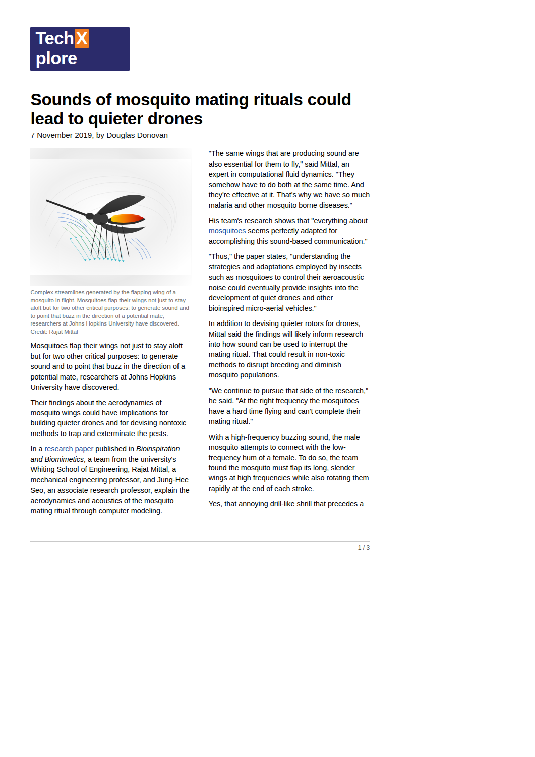TechXplore
Sounds of mosquito mating rituals could
lead to quieter drones
7 November 2019, by Douglas Donovan
Complex streamlines generated by the flapping wing of a mosquito in flight. Mosquitoes flap their wings not just to stay aloft but for two other critical purposes: to generate sound and to point that buzz in the direction of a potential mate, researchers at Johns Hopkins University have discovered. Credit: Rajat Mittal
Mosquitoes flap their wings not just to stay aloft but for two other critical purposes: to generate sound and to point that buzz in the direction of a potential mate, researchers at Johns Hopkins University have discovered.
Their findings about the aerodynamics of mosquito wings could have implications for building quieter drones and for devising nontoxic methods to trap and exterminate the pests.
In a research paper published in Bioinspiration and Biomimetics, a team from the university's Whiting School of Engineering, Rajat Mittal, a mechanical engineering professor, and Jung-Hee Seo, an associate research professor, explain the aerodynamics and acoustics of the mosquito mating ritual through computer modeling.
"The same wings that are producing sound are also essential for them to fly," said Mittal, an expert in computational fluid dynamics. "They somehow have to do both at the same time. And they're effective at it. That's why we have so much malaria and other mosquito borne diseases."
His team's research shows that "everything about mosquitoes seems perfectly adapted for accomplishing this sound-based communication."
"Thus," the paper states, "understanding the strategies and adaptations employed by insects such as mosquitoes to control their aeroacoustic noise could eventually provide insights into the development of quiet drones and other bioinspired micro-aerial vehicles."
In addition to devising quieter rotors for drones, Mittal said the findings will likely inform research into how sound can be used to interrupt the mating ritual. That could result in non-toxic methods to disrupt breeding and diminish mosquito populations.
"We continue to pursue that side of the research," he said. "At the right frequency the mosquitoes have a hard time flying and can't complete their mating ritual."
With a high-frequency buzzing sound, the male mosquito attempts to connect with the low-frequency hum of a female. To do so, the team found the mosquito must flap its long, slender wings at high frequencies while also rotating them rapidly at the end of each stroke.
Yes, that annoying drill-like shrill that precedes a
1 / 3